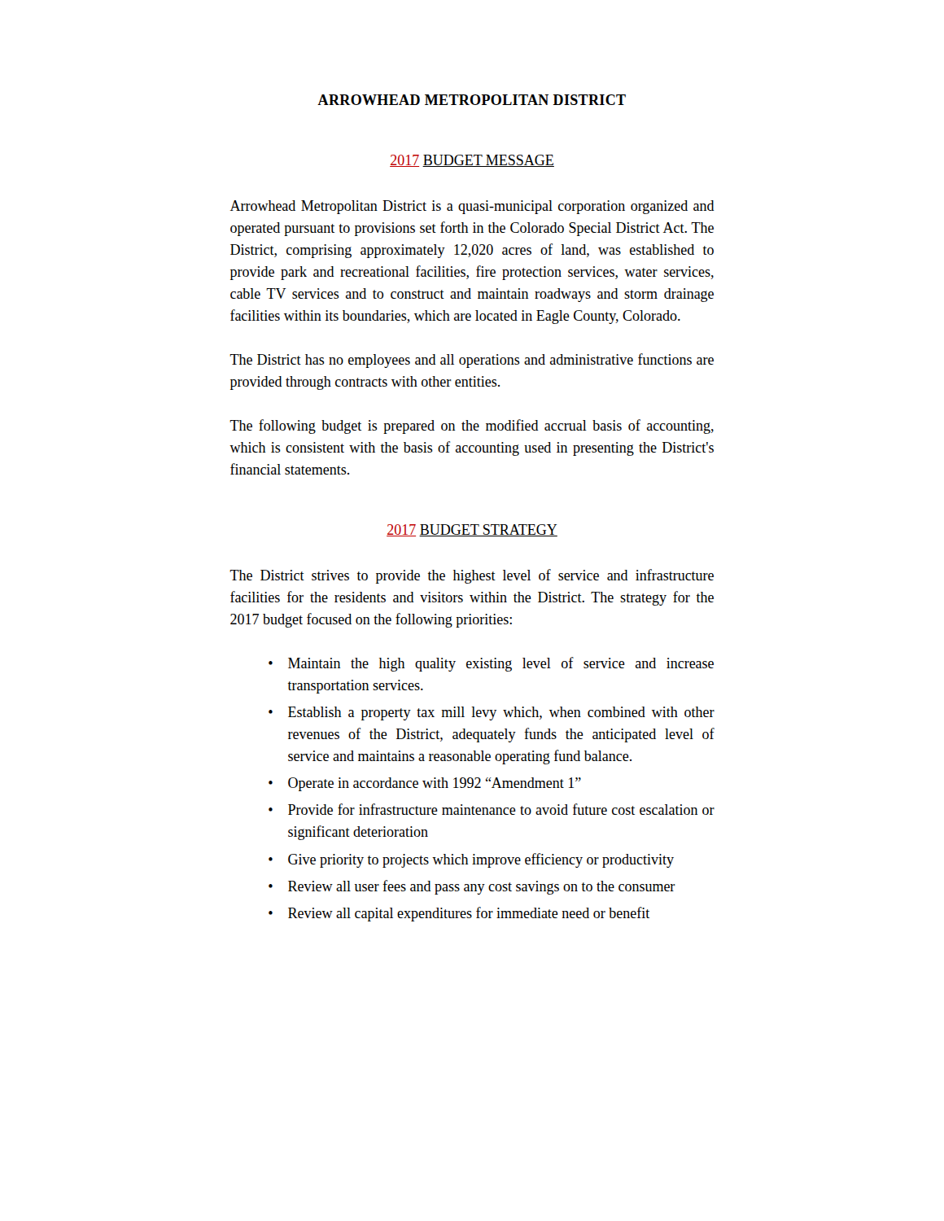ARROWHEAD METROPOLITAN DISTRICT
2017 BUDGET MESSAGE
Arrowhead Metropolitan District is a quasi-municipal corporation organized and operated pursuant to provisions set forth in the Colorado Special District Act. The District, comprising approximately 12,020 acres of land, was established to provide park and recreational facilities, fire protection services, water services, cable TV services and to construct and maintain roadways and storm drainage facilities within its boundaries, which are located in Eagle County, Colorado.
The District has no employees and all operations and administrative functions are provided through contracts with other entities.
The following budget is prepared on the modified accrual basis of accounting, which is consistent with the basis of accounting used in presenting the District's financial statements.
2017 BUDGET STRATEGY
The District strives to provide the highest level of service and infrastructure facilities for the residents and visitors within the District. The strategy for the 2017 budget focused on the following priorities:
Maintain the high quality existing level of service and increase transportation services.
Establish a property tax mill levy which, when combined with other revenues of the District, adequately funds the anticipated level of service and maintains a reasonable operating fund balance.
Operate in accordance with 1992 “Amendment 1”
Provide for infrastructure maintenance to avoid future cost escalation or significant deterioration
Give priority to projects which improve efficiency or productivity
Review all user fees and pass any cost savings on to the consumer
Review all capital expenditures for immediate need or benefit